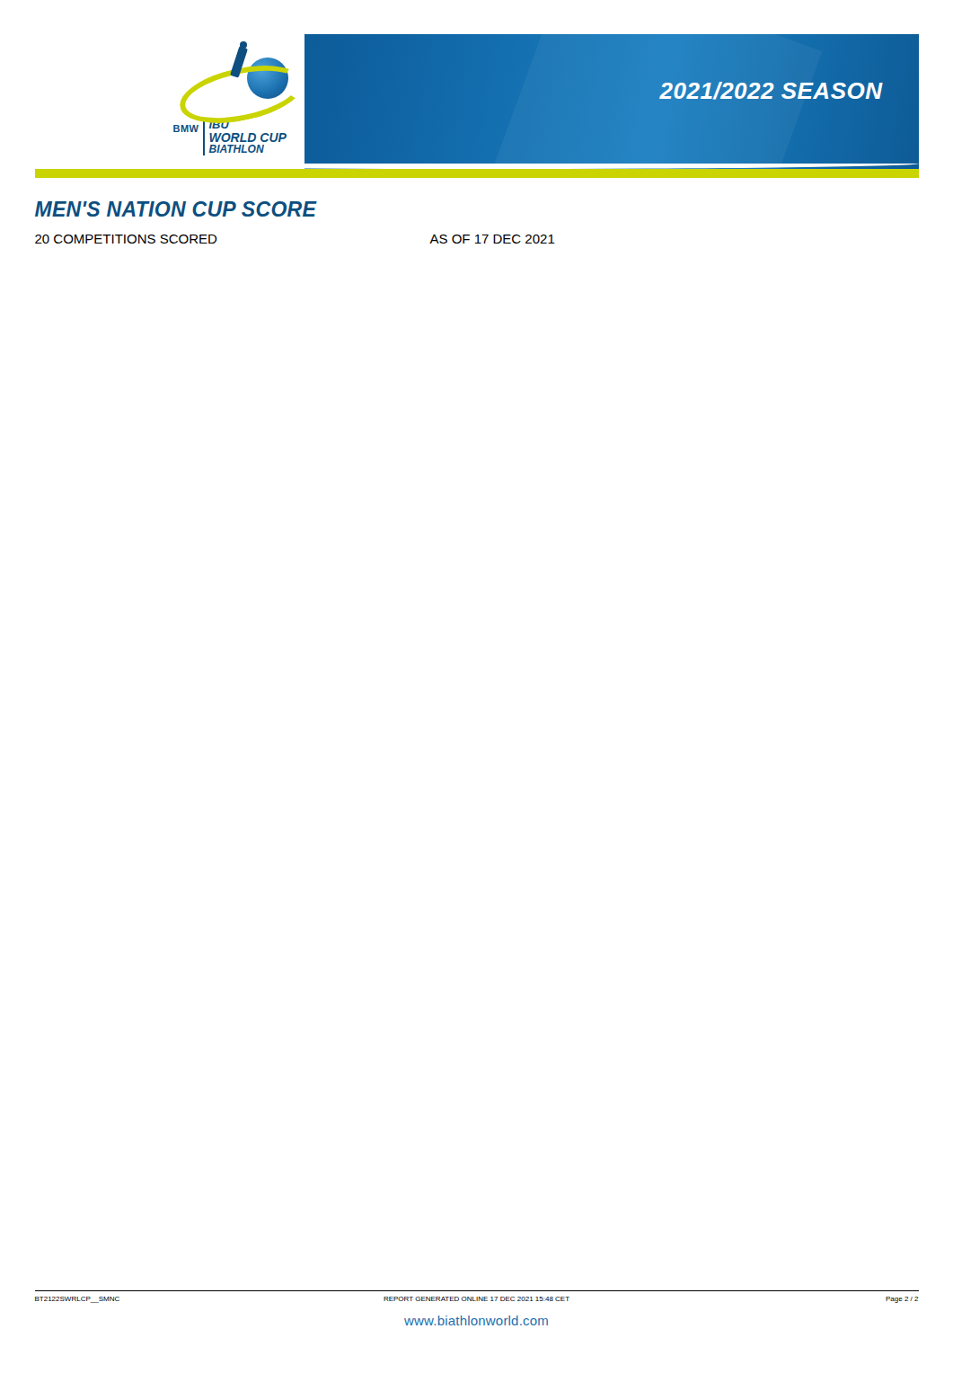BMW IBU WORLD CUP BIATHLON
2021/2022 SEASON
MEN'S NATION CUP SCORE
20 COMPETITIONS SCORED AS OF 17 DEC 2021
BT2122SWRLCP__SMNC REPORT GENERATED ONLINE 17 DEC 2021 15:48 CET Page 2 / 2
www.biathlonworld.com